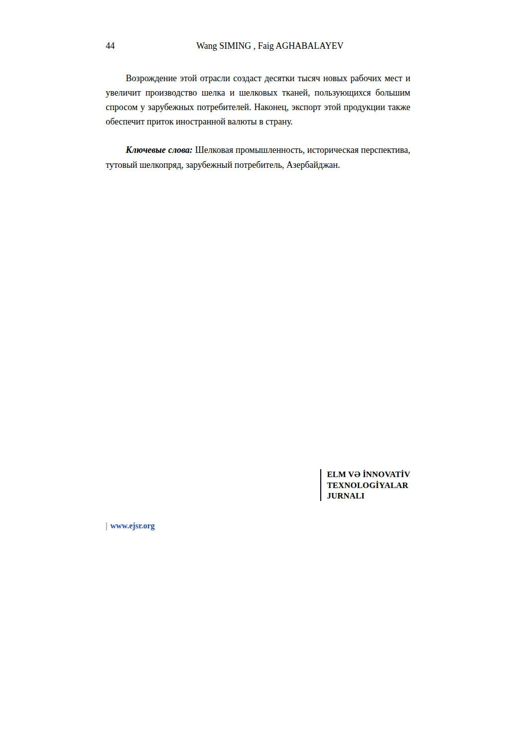44
Wang SIMING , Faig AGHABALAYEV
Возрождение этой отрасли создаст десятки тысяч новых рабочих мест и увеличит производство шелка и шелковых тканей, пользующихся большим спросом у зарубежных потребителей. Наконец, экспорт этой продукции также обеспечит приток иностранной валюты в страну.
Ключевые слова: Шелковая промышленность, историческая перспектива, тутовый шелкопряд, зарубежный потребитель, Азербайджан.
ELM VƏ İNNOVATİV
TEXNOLOGİYALAR
JURNALI
| www.ejsr.org